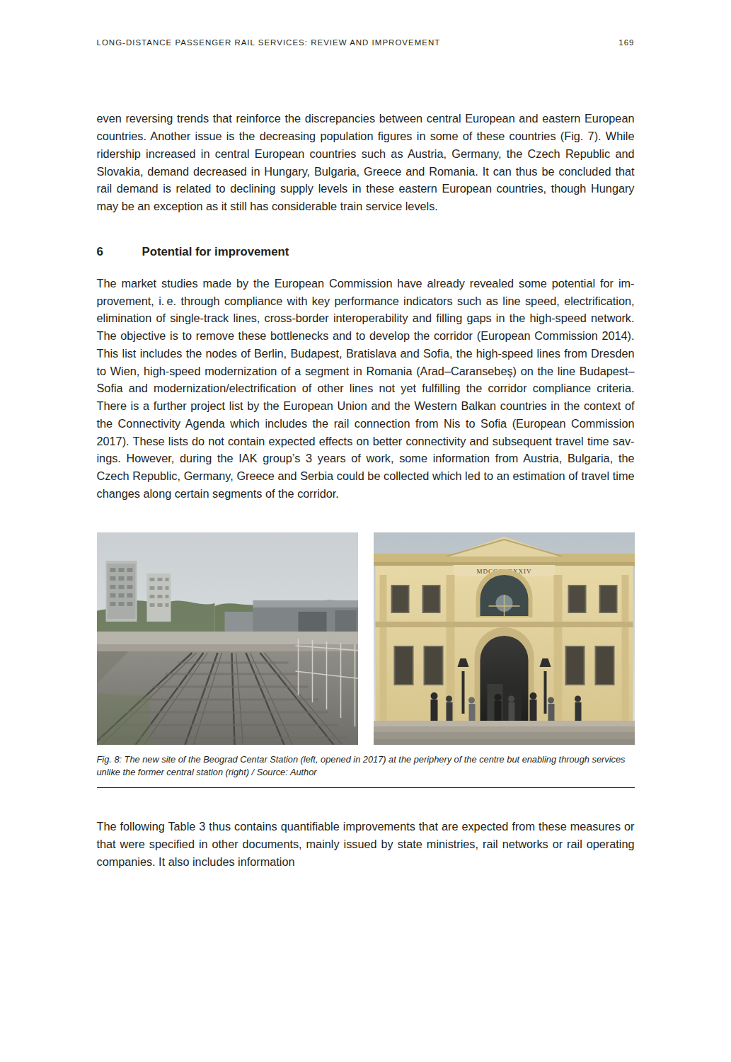Long-distance passenger rail services: review and improvement 169
even reversing trends that reinforce the discrepancies between central European and eastern European countries. Another issue is the decreasing population figures in some of these countries (Fig. 7). While ridership increased in central European countries such as Austria, Germany, the Czech Republic and Slovakia, demand decreased in Hungary, Bulgaria, Greece and Romania. It can thus be concluded that rail demand is related to declining supply levels in these eastern European countries, though Hungary may be an exception as it still has considerable train service levels.
6 Potential for improvement
The market studies made by the European Commission have already revealed some potential for improvement, i. e. through compliance with key performance indicators such as line speed, electrification, elimination of single-track lines, cross-border interoperability and filling gaps in the high-speed network. The objective is to remove these bottlenecks and to develop the corridor (European Commission 2014). This list includes the nodes of Berlin, Budapest, Bratislava and Sofia, the high-speed lines from Dresden to Wien, high-speed modernization of a segment in Romania (Arad–Caransebeş) on the line Budapest–Sofia and modernization/electrification of other lines not yet fulfilling the corridor compliance criteria. There is a further project list by the European Union and the Western Balkan countries in the context of the Connectivity Agenda which includes the rail connection from Nis to Sofia (European Commission 2017). These lists do not contain expected effects on better connectivity and subsequent travel time savings. However, during the IAK group’s 3 years of work, some information from Austria, Bulgaria, the Czech Republic, Germany, Greece and Serbia could be collected which led to an estimation of travel time changes along certain segments of the corridor.
MDCCCLXXXIV
Fig. 8: The new site of the Beograd Centar Station (left, opened in 2017) at the periphery of the centre but enabling through services unlike the former central station (right) / Source: Author
The following Table 3 thus contains quantifiable improvements that are expected from these measures or that were specified in other documents, mainly issued by state ministries, rail networks or rail operating companies. It also includes information